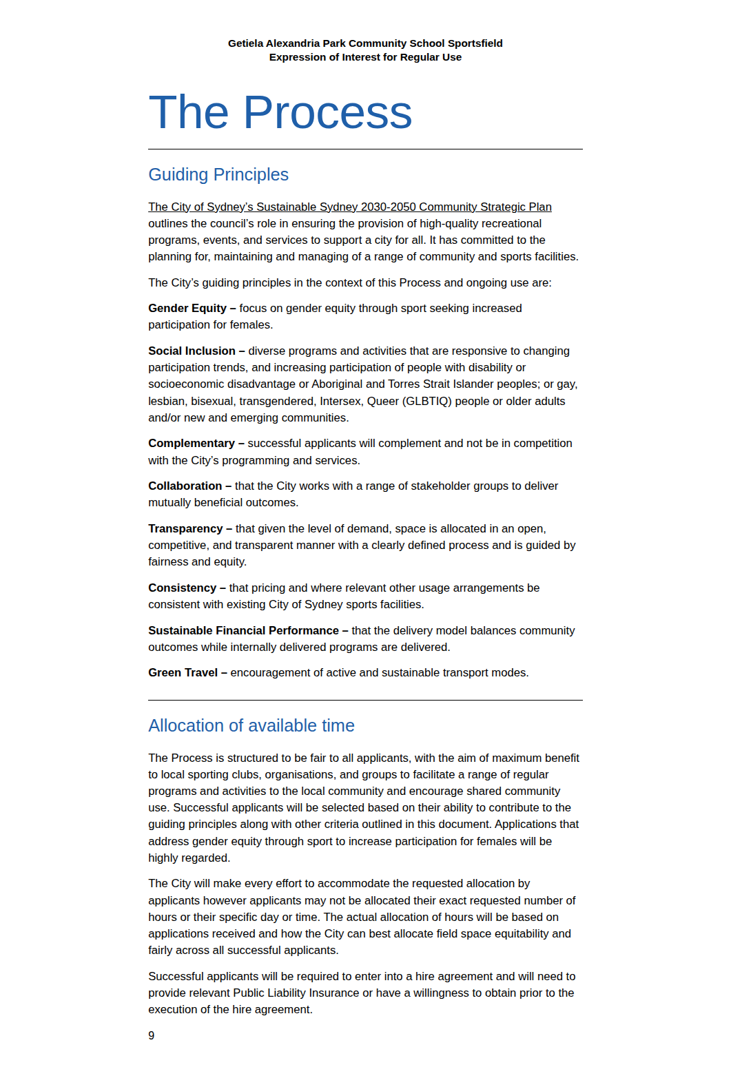Getiela Alexandria Park Community School Sportsfield
Expression of Interest for Regular Use
The Process
Guiding Principles
The City of Sydney’s Sustainable Sydney 2030-2050 Community Strategic Plan outlines the council’s role in ensuring the provision of high-quality recreational programs, events, and services to support a city for all. It has committed to the planning for, maintaining and managing of a range of community and sports facilities.
The City’s guiding principles in the context of this Process and ongoing use are:
Gender Equity – focus on gender equity through sport seeking increased participation for females.
Social Inclusion – diverse programs and activities that are responsive to changing participation trends, and increasing participation of people with disability or socioeconomic disadvantage or Aboriginal and Torres Strait Islander peoples; or gay, lesbian, bisexual, transgendered, Intersex, Queer (GLBTIQ) people or older adults and/or new and emerging communities.
Complementary – successful applicants will complement and not be in competition with the City’s programming and services.
Collaboration – that the City works with a range of stakeholder groups to deliver mutually beneficial outcomes.
Transparency – that given the level of demand, space is allocated in an open, competitive, and transparent manner with a clearly defined process and is guided by fairness and equity.
Consistency – that pricing and where relevant other usage arrangements be consistent with existing City of Sydney sports facilities.
Sustainable Financial Performance – that the delivery model balances community outcomes while internally delivered programs are delivered.
Green Travel – encouragement of active and sustainable transport modes.
Allocation of available time
The Process is structured to be fair to all applicants, with the aim of maximum benefit to local sporting clubs, organisations, and groups to facilitate a range of regular programs and activities to the local community and encourage shared community use. Successful applicants will be selected based on their ability to contribute to the guiding principles along with other criteria outlined in this document. Applications that address gender equity through sport to increase participation for females will be highly regarded.
The City will make every effort to accommodate the requested allocation by applicants however applicants may not be allocated their exact requested number of hours or their specific day or time. The actual allocation of hours will be based on applications received and how the City can best allocate field space equitability and fairly across all successful applicants.
Successful applicants will be required to enter into a hire agreement and will need to provide relevant Public Liability Insurance or have a willingness to obtain prior to the execution of the hire agreement.
9